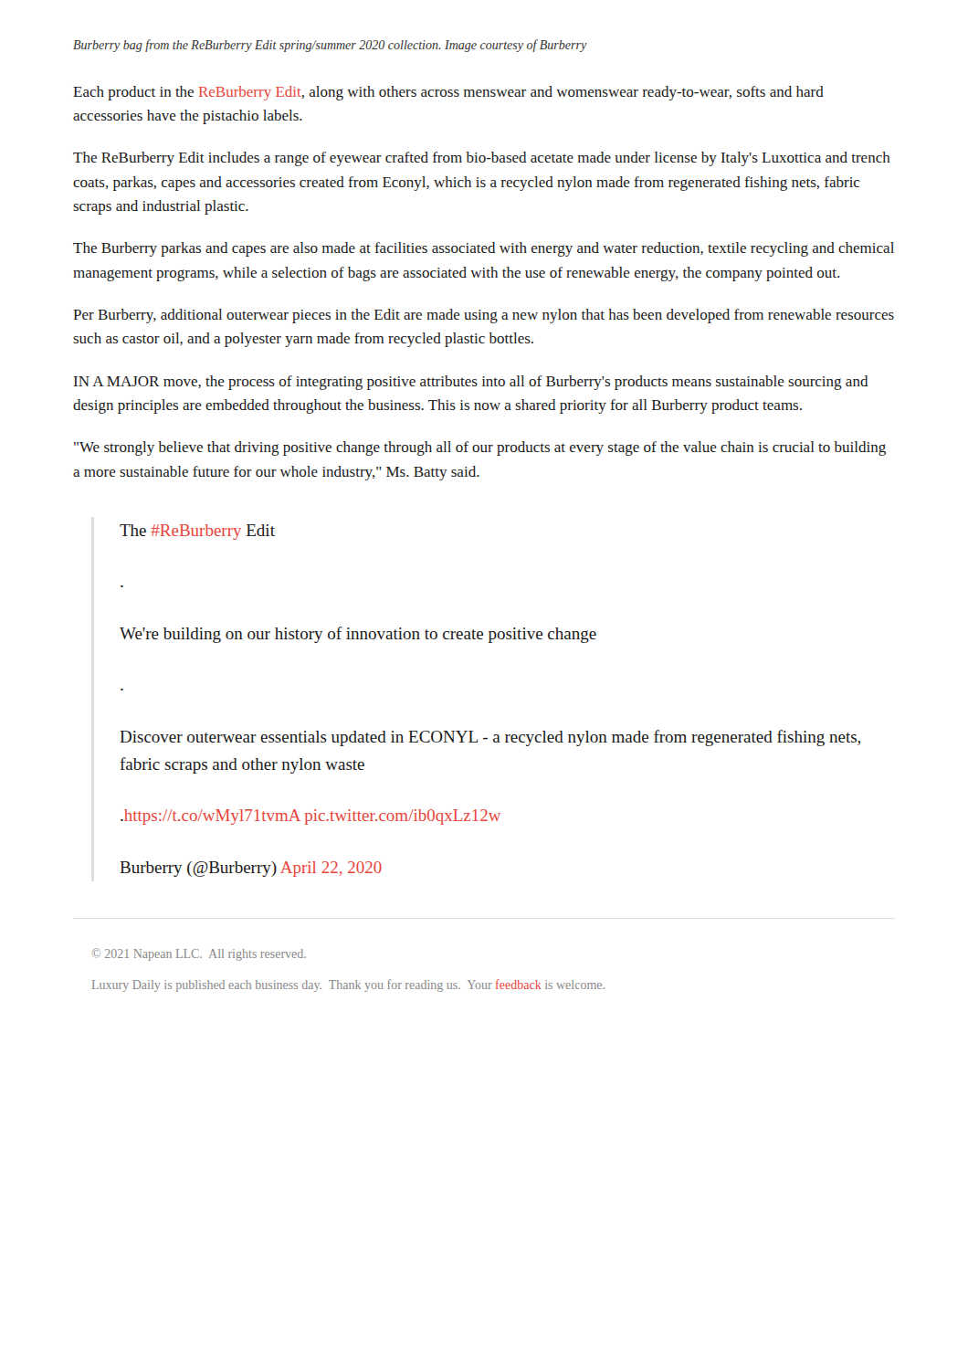Burberry bag from the ReBurberry Edit spring/summer 2020 collection. Image courtesy of Burberry
Each product in the ReBurberry Edit, along with others across menswear and womenswear ready-to-wear, softs and hard accessories have the pistachio labels.
The ReBurberry Edit includes a range of eyewear crafted from bio-based acetate made under license by Italy's Luxottica and trench coats, parkas, capes and accessories created from Econyl, which is a recycled nylon made from regenerated fishing nets, fabric scraps and industrial plastic.
The Burberry parkas and capes are also made at facilities associated with energy and water reduction, textile recycling and chemical management programs, while a selection of bags are associated with the use of renewable energy, the company pointed out.
Per Burberry, additional outerwear pieces in the Edit are made using a new nylon that has been developed from renewable resources such as castor oil, and a polyester yarn made from recycled plastic bottles.
IN A MAJOR move, the process of integrating positive attributes into all of Burberry's products means sustainable sourcing and design principles are embedded throughout the business. This is now a shared priority for all Burberry product teams.
"We strongly believe that driving positive change through all of our products at every stage of the value chain is crucial to building a more sustainable future for our whole industry," Ms. Batty said.
The #ReBurberry Edit
.
We're building on our history of innovation to create positive change
.
Discover outerwear essentials updated in ECONYL - a recycled nylon made from regenerated fishing nets, fabric scraps and other nylon waste
.https://t.co/wMyl71tvmA pic.twitter.com/ib0qxLz12w
Burberry (@Burberry) April 22, 2020
© 2021 Napean LLC. All rights reserved.
Luxury Daily is published each business day. Thank you for reading us. Your feedback is welcome.